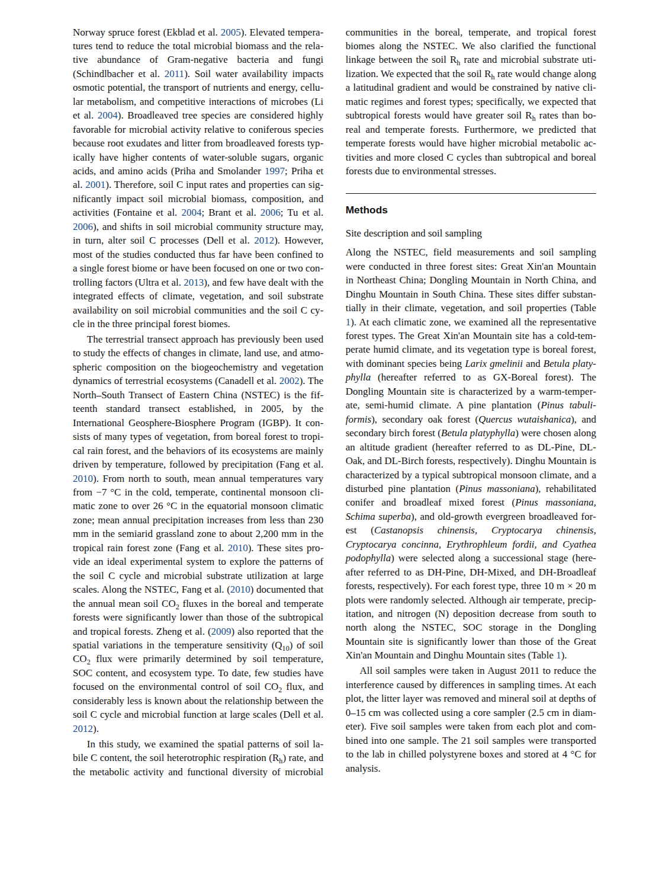Norway spruce forest (Ekblad et al. 2005). Elevated temperatures tend to reduce the total microbial biomass and the relative abundance of Gram-negative bacteria and fungi (Schindlbacher et al. 2011). Soil water availability impacts osmotic potential, the transport of nutrients and energy, cellular metabolism, and competitive interactions of microbes (Li et al. 2004). Broadleaved tree species are considered highly favorable for microbial activity relative to coniferous species because root exudates and litter from broadleaved forests typically have higher contents of water-soluble sugars, organic acids, and amino acids (Priha and Smolander 1997; Priha et al. 2001). Therefore, soil C input rates and properties can significantly impact soil microbial biomass, composition, and activities (Fontaine et al. 2004; Brant et al. 2006; Tu et al. 2006), and shifts in soil microbial community structure may, in turn, alter soil C processes (Dell et al. 2012). However, most of the studies conducted thus far have been confined to a single forest biome or have been focused on one or two controlling factors (Ultra et al. 2013), and few have dealt with the integrated effects of climate, vegetation, and soil substrate availability on soil microbial communities and the soil C cycle in the three principal forest biomes.
The terrestrial transect approach has previously been used to study the effects of changes in climate, land use, and atmospheric composition on the biogeochemistry and vegetation dynamics of terrestrial ecosystems (Canadell et al. 2002). The North–South Transect of Eastern China (NSTEC) is the fifteenth standard transect established, in 2005, by the International Geosphere-Biosphere Program (IGBP). It consists of many types of vegetation, from boreal forest to tropical rain forest, and the behaviors of its ecosystems are mainly driven by temperature, followed by precipitation (Fang et al. 2010). From north to south, mean annual temperatures vary from −7 °C in the cold, temperate, continental monsoon climatic zone to over 26 °C in the equatorial monsoon climatic zone; mean annual precipitation increases from less than 230 mm in the semiarid grassland zone to about 2,200 mm in the tropical rain forest zone (Fang et al. 2010). These sites provide an ideal experimental system to explore the patterns of the soil C cycle and microbial substrate utilization at large scales. Along the NSTEC, Fang et al. (2010) documented that the annual mean soil CO2 fluxes in the boreal and temperate forests were significantly lower than those of the subtropical and tropical forests. Zheng et al. (2009) also reported that the spatial variations in the temperature sensitivity (Q10) of soil CO2 flux were primarily determined by soil temperature, SOC content, and ecosystem type. To date, few studies have focused on the environmental control of soil CO2 flux, and considerably less is known about the relationship between the soil C cycle and microbial function at large scales (Dell et al. 2012).
In this study, we examined the spatial patterns of soil labile C content, the soil heterotrophic respiration (Rh) rate, and the metabolic activity and functional diversity of microbial communities in the boreal, temperate, and tropical forest biomes along the NSTEC. We also clarified the functional linkage between the soil Rh rate and microbial substrate utilization. We expected that the soil Rh rate would change along a latitudinal gradient and would be constrained by native climatic regimes and forest types; specifically, we expected that subtropical forests would have greater soil Rh rates than boreal and temperate forests. Furthermore, we predicted that temperate forests would have higher microbial metabolic activities and more closed C cycles than subtropical and boreal forests due to environmental stresses.
Methods
Site description and soil sampling
Along the NSTEC, field measurements and soil sampling were conducted in three forest sites: Great Xin'an Mountain in Northeast China; Dongling Mountain in North China, and Dinghu Mountain in South China. These sites differ substantially in their climate, vegetation, and soil properties (Table 1). At each climatic zone, we examined all the representative forest types. The Great Xin'an Mountain site has a cold-temperate humid climate, and its vegetation type is boreal forest, with dominant species being Larix gmelinii and Betula platyphylla (hereafter referred to as GX-Boreal forest). The Dongling Mountain site is characterized by a warm-temperate, semi-humid climate. A pine plantation (Pinus tabuliformis), secondary oak forest (Quercus wutaishanica), and secondary birch forest (Betula platyphylla) were chosen along an altitude gradient (hereafter referred to as DL-Pine, DL-Oak, and DL-Birch forests, respectively). Dinghu Mountain is characterized by a typical subtropical monsoon climate, and a disturbed pine plantation (Pinus massoniana), rehabilitated conifer and broadleaf mixed forest (Pinus massoniana, Schima superba), and old-growth evergreen broadleaved forest (Castanopsis chinensis, Cryptocarya chinensis, Cryptocarya concinna, Erythrophleum fordii, and Cyathea podophylla) were selected along a successional stage (hereafter referred to as DH-Pine, DH-Mixed, and DH-Broadleaf forests, respectively). For each forest type, three 10 m × 20 m plots were randomly selected. Although air temperate, precipitation, and nitrogen (N) deposition decrease from south to north along the NSTEC, SOC storage in the Dongling Mountain site is significantly lower than those of the Great Xin'an Mountain and Dinghu Mountain sites (Table 1).
All soil samples were taken in August 2011 to reduce the interference caused by differences in sampling times. At each plot, the litter layer was removed and mineral soil at depths of 0–15 cm was collected using a core sampler (2.5 cm in diameter). Five soil samples were taken from each plot and combined into one sample. The 21 soil samples were transported to the lab in chilled polystyrene boxes and stored at 4 °C for analysis.